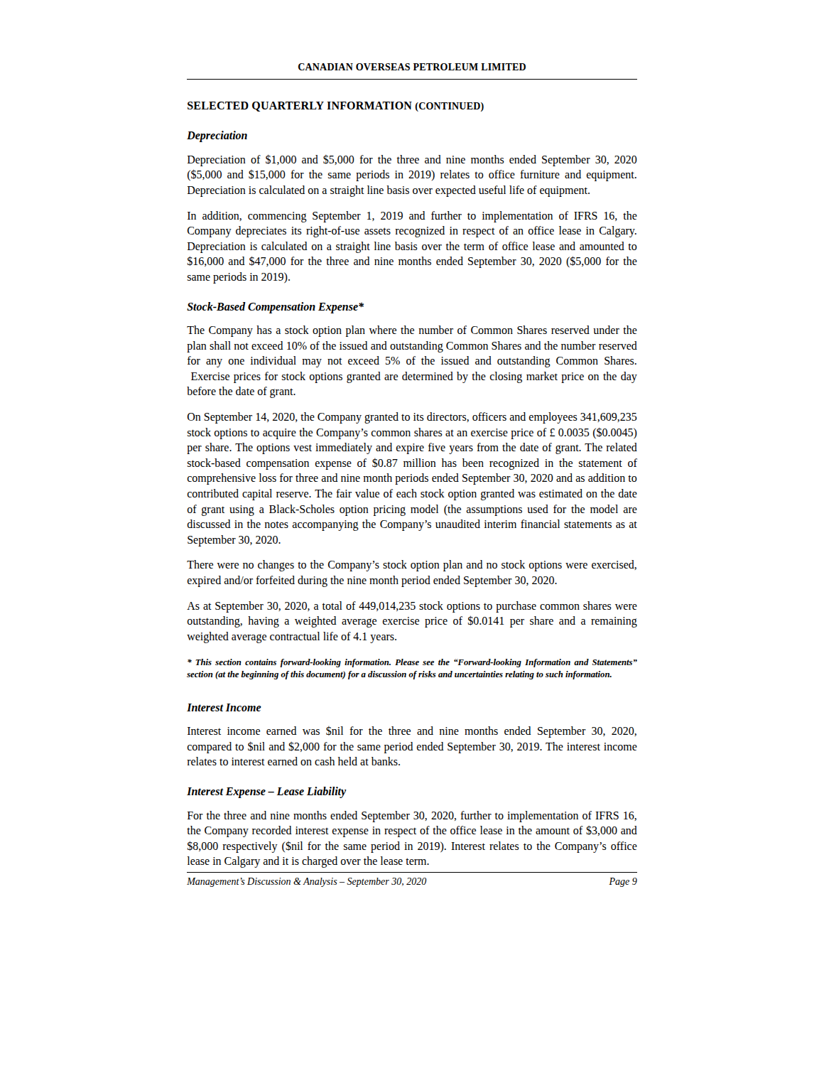CANADIAN OVERSEAS PETROLEUM LIMITED
SELECTED QUARTERLY INFORMATION (CONTINUED)
Depreciation
Depreciation of $1,000 and $5,000 for the three and nine months ended September 30, 2020 ($5,000 and $15,000 for the same periods in 2019) relates to office furniture and equipment. Depreciation is calculated on a straight line basis over expected useful life of equipment.
In addition, commencing September 1, 2019 and further to implementation of IFRS 16, the Company depreciates its right-of-use assets recognized in respect of an office lease in Calgary. Depreciation is calculated on a straight line basis over the term of office lease and amounted to $16,000 and $47,000 for the three and nine months ended September 30, 2020 ($5,000 for the same periods in 2019).
Stock-Based Compensation Expense*
The Company has a stock option plan where the number of Common Shares reserved under the plan shall not exceed 10% of the issued and outstanding Common Shares and the number reserved for any one individual may not exceed 5% of the issued and outstanding Common Shares. Exercise prices for stock options granted are determined by the closing market price on the day before the date of grant.
On September 14, 2020, the Company granted to its directors, officers and employees 341,609,235 stock options to acquire the Company’s common shares at an exercise price of £ 0.0035 ($0.0045) per share. The options vest immediately and expire five years from the date of grant. The related stock-based compensation expense of $0.87 million has been recognized in the statement of comprehensive loss for three and nine month periods ended September 30, 2020 and as addition to contributed capital reserve. The fair value of each stock option granted was estimated on the date of grant using a Black-Scholes option pricing model (the assumptions used for the model are discussed in the notes accompanying the Company’s unaudited interim financial statements as at September 30, 2020.
There were no changes to the Company’s stock option plan and no stock options were exercised, expired and/or forfeited during the nine month period ended September 30, 2020.
As at September 30, 2020, a total of 449,014,235 stock options to purchase common shares were outstanding, having a weighted average exercise price of $0.0141 per share and a remaining weighted average contractual life of 4.1 years.
* This section contains forward-looking information. Please see the “Forward-looking Information and Statements” section (at the beginning of this document) for a discussion of risks and uncertainties relating to such information.
Interest Income
Interest income earned was $nil for the three and nine months ended September 30, 2020, compared to $nil and $2,000 for the same period ended September 30, 2019. The interest income relates to interest earned on cash held at banks.
Interest Expense – Lease Liability
For the three and nine months ended September 30, 2020, further to implementation of IFRS 16, the Company recorded interest expense in respect of the office lease in the amount of $3,000 and $8,000 respectively ($nil for the same period in 2019). Interest relates to the Company’s office lease in Calgary and it is charged over the lease term.
Management’s Discussion & Analysis – September 30, 2020 Page 9